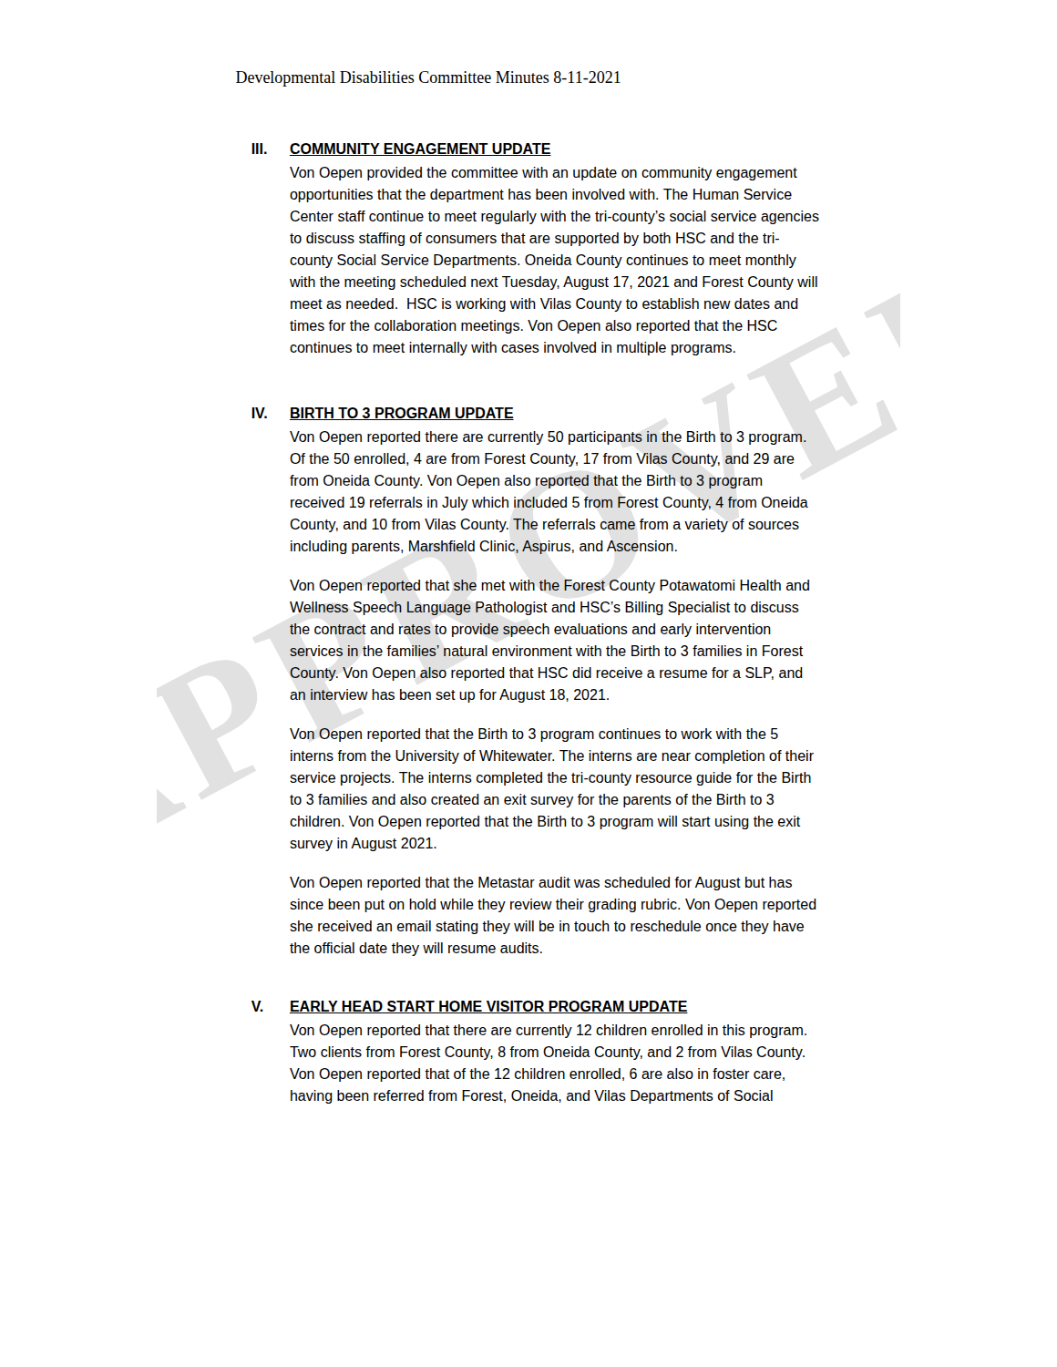APPROVED
Developmental Disabilities Committee Minutes 8-11-2021
III.
COMMUNITY ENGAGEMENT UPDATE
Von Oepen provided the committee with an update on community engagement opportunities that the department has been involved with. The Human Service Center staff continue to meet regularly with the tri-county’s social service agencies to discuss staffing of consumers that are supported by both HSC and the tri-county Social Service Departments. Oneida County continues to meet monthly with the meeting scheduled next Tuesday, August 17, 2021 and Forest County will meet as needed. HSC is working with Vilas County to establish new dates and times for the collaboration meetings. Von Oepen also reported that the HSC continues to meet internally with cases involved in multiple programs.
IV.
BIRTH TO 3 PROGRAM UPDATE
Von Oepen reported there are currently 50 participants in the Birth to 3 program. Of the 50 enrolled, 4 are from Forest County, 17 from Vilas County, and 29 are from Oneida County. Von Oepen also reported that the Birth to 3 program received 19 referrals in July which included 5 from Forest County, 4 from Oneida County, and 10 from Vilas County. The referrals came from a variety of sources including parents, Marshfield Clinic, Aspirus, and Ascension.
Von Oepen reported that she met with the Forest County Potawatomi Health and Wellness Speech Language Pathologist and HSC’s Billing Specialist to discuss the contract and rates to provide speech evaluations and early intervention services in the families’ natural environment with the Birth to 3 families in Forest County. Von Oepen also reported that HSC did receive a resume for a SLP, and an interview has been set up for August 18, 2021.
Von Oepen reported that the Birth to 3 program continues to work with the 5 interns from the University of Whitewater. The interns are near completion of their service projects. The interns completed the tri-county resource guide for the Birth to 3 families and also created an exit survey for the parents of the Birth to 3 children. Von Oepen reported that the Birth to 3 program will start using the exit survey in August 2021.
Von Oepen reported that the Metastar audit was scheduled for August but has since been put on hold while they review their grading rubric. Von Oepen reported she received an email stating they will be in touch to reschedule once they have the official date they will resume audits.
V.
EARLY HEAD START HOME VISITOR PROGRAM UPDATE
Von Oepen reported that there are currently 12 children enrolled in this program. Two clients from Forest County, 8 from Oneida County, and 2 from Vilas County. Von Oepen reported that of the 12 children enrolled, 6 are also in foster care, having been referred from Forest, Oneida, and Vilas Departments of Social